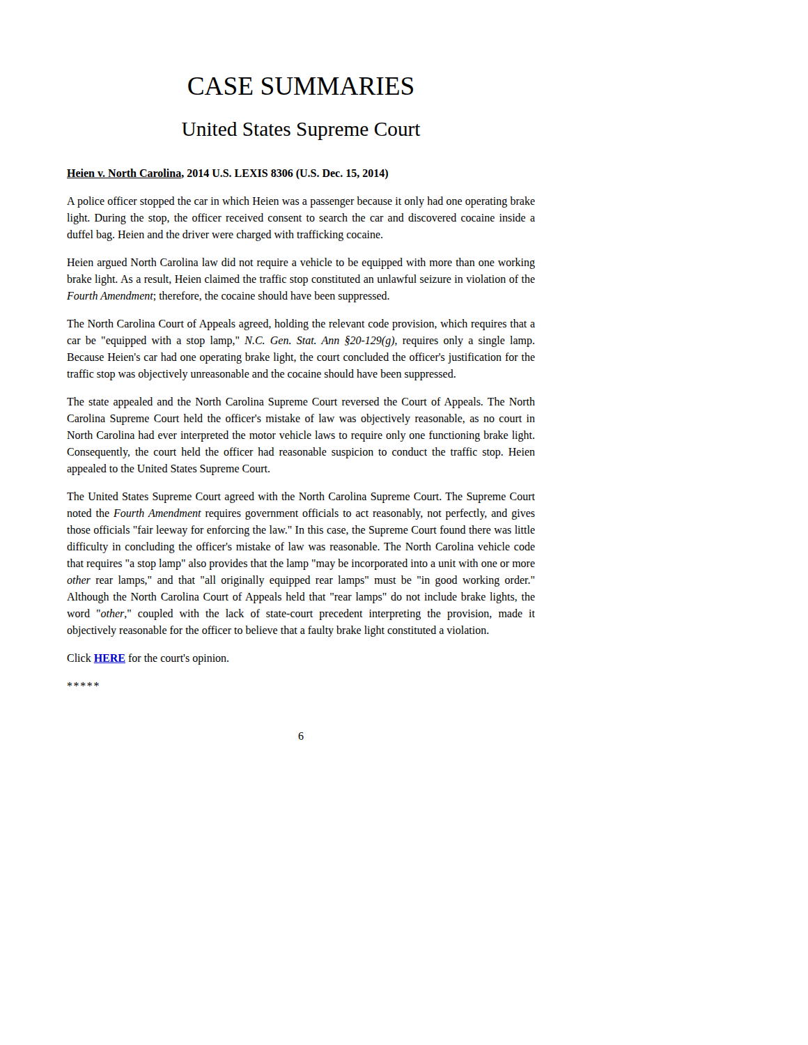CASE SUMMARIES
United States Supreme Court
Heien v. North Carolina, 2014 U.S. LEXIS 8306 (U.S. Dec. 15, 2014)
A police officer stopped the car in which Heien was a passenger because it only had one operating brake light. During the stop, the officer received consent to search the car and discovered cocaine inside a duffel bag. Heien and the driver were charged with trafficking cocaine.
Heien argued North Carolina law did not require a vehicle to be equipped with more than one working brake light. As a result, Heien claimed the traffic stop constituted an unlawful seizure in violation of the Fourth Amendment; therefore, the cocaine should have been suppressed.
The North Carolina Court of Appeals agreed, holding the relevant code provision, which requires that a car be "equipped with a stop lamp," N.C. Gen. Stat. Ann §20-129(g), requires only a single lamp. Because Heien's car had one operating brake light, the court concluded the officer's justification for the traffic stop was objectively unreasonable and the cocaine should have been suppressed.
The state appealed and the North Carolina Supreme Court reversed the Court of Appeals. The North Carolina Supreme Court held the officer's mistake of law was objectively reasonable, as no court in North Carolina had ever interpreted the motor vehicle laws to require only one functioning brake light. Consequently, the court held the officer had reasonable suspicion to conduct the traffic stop. Heien appealed to the United States Supreme Court.
The United States Supreme Court agreed with the North Carolina Supreme Court. The Supreme Court noted the Fourth Amendment requires government officials to act reasonably, not perfectly, and gives those officials "fair leeway for enforcing the law." In this case, the Supreme Court found there was little difficulty in concluding the officer's mistake of law was reasonable. The North Carolina vehicle code that requires "a stop lamp" also provides that the lamp "may be incorporated into a unit with one or more other rear lamps," and that "all originally equipped rear lamps" must be "in good working order." Although the North Carolina Court of Appeals held that "rear lamps" do not include brake lights, the word "other," coupled with the lack of state-court precedent interpreting the provision, made it objectively reasonable for the officer to believe that a faulty brake light constituted a violation.
Click HERE for the court's opinion.
*****
6